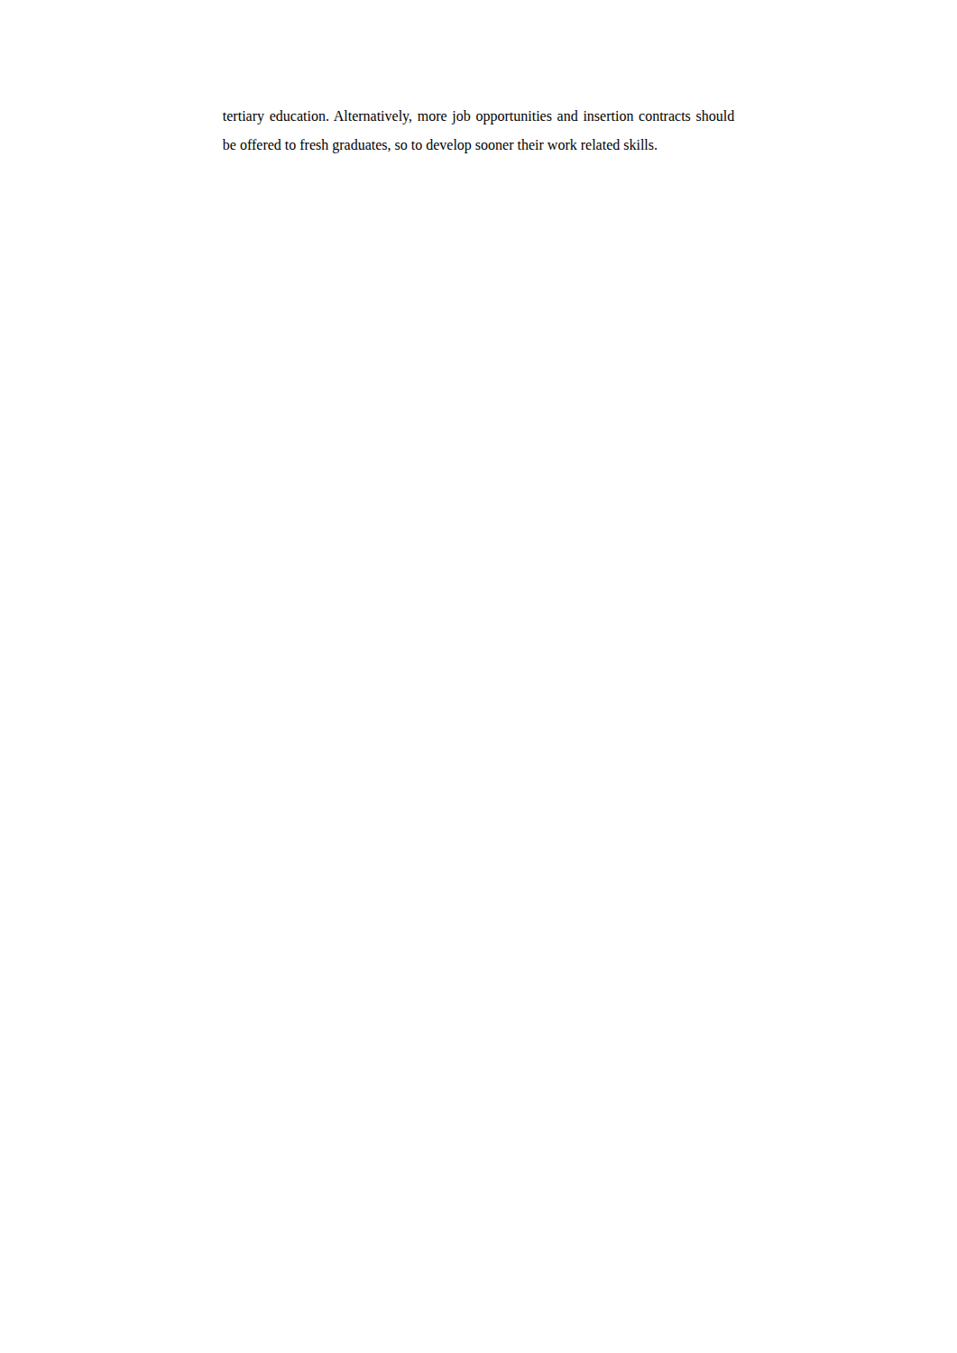tertiary education. Alternatively, more job opportunities and insertion contracts should be offered to fresh graduates, so to develop sooner their work related skills.